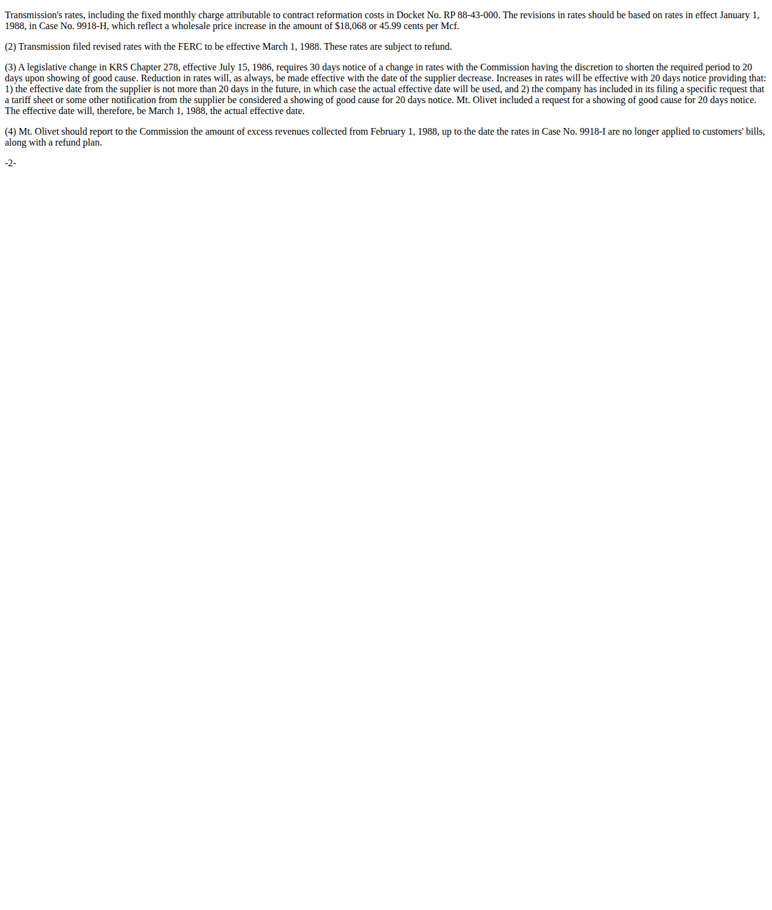Transmission's rates, including the fixed monthly charge attributable to contract reformation costs in Docket No. RP 88-43-000. The revisions in rates should be based on rates in effect January 1, 1988, in Case No. 9918-H, which reflect a wholesale price increase in the amount of $18,068 or 45.99 cents per Mcf.
(2) Transmission filed revised rates with the FERC to be effective March 1, 1988. These rates are subject to refund.
(3) A legislative change in KRS Chapter 278, effective July 15, 1986, requires 30 days notice of a change in rates with the Commission having the discretion to shorten the required period to 20 days upon showing of good cause. Reduction in rates will, as always, be made effective with the date of the supplier decrease. Increases in rates will be effective with 20 days notice providing that: 1) the effective date from the supplier is not more than 20 days in the future, in which case the actual effective date will be used, and 2) the company has included in its filing a specific request that a tariff sheet or some other notification from the supplier be considered a showing of good cause for 20 days notice. Mt. Olivet included a request for a showing of good cause for 20 days notice. The effective date will, therefore, be March 1, 1988, the actual effective date.
(4) Mt. Olivet should report to the Commission the amount of excess revenues collected from February 1, 1988, up to the date the rates in Case No. 9918-I are no longer applied to customers' bills, along with a refund plan.
-2-